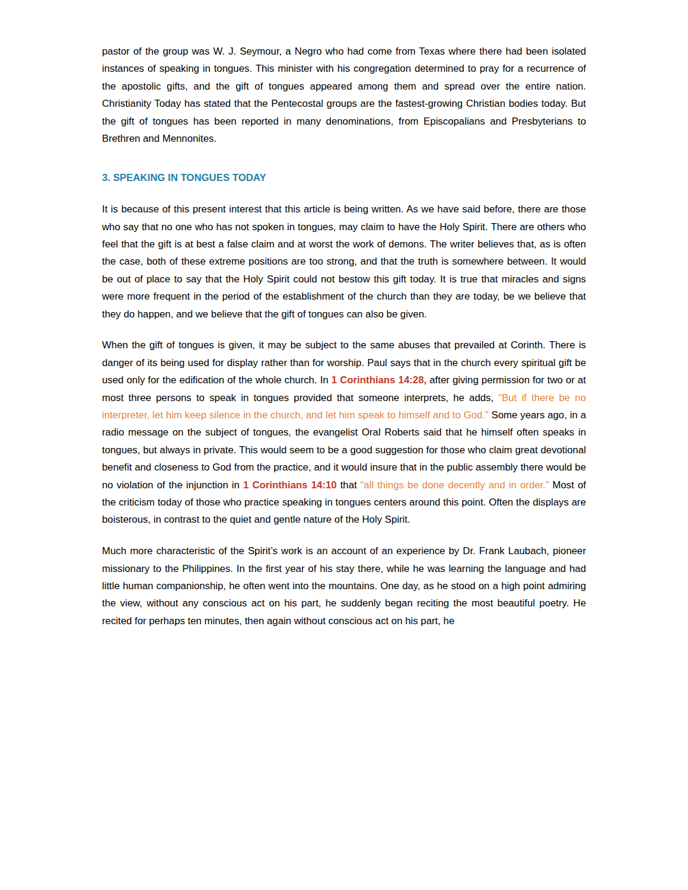pastor of the group was W. J. Seymour, a Negro who had come from Texas where there had been isolated instances of speaking in tongues. This minister with his congregation determined to pray for a recurrence of the apostolic gifts, and the gift of tongues appeared among them and spread over the entire nation. Christianity Today has stated that the Pentecostal groups are the fastest-growing Christian bodies today. But the gift of tongues has been reported in many denominations, from Episcopalians and Presbyterians to Brethren and Mennonites.
3. Speaking in Tongues Today
It is because of this present interest that this article is being written. As we have said before, there are those who say that no one who has not spoken in tongues, may claim to have the Holy Spirit. There are others who feel that the gift is at best a false claim and at worst the work of demons. The writer believes that, as is often the case, both of these extreme positions are too strong, and that the truth is somewhere between. It would be out of place to say that the Holy Spirit could not bestow this gift today. It is true that miracles and signs were more frequent in the period of the establishment of the church than they are today, be we believe that they do happen, and we believe that the gift of tongues can also be given.
When the gift of tongues is given, it may be subject to the same abuses that prevailed at Corinth. There is danger of its being used for display rather than for worship. Paul says that in the church every spiritual gift be used only for the edification of the whole church. In 1 Corinthians 14:28, after giving permission for two or at most three persons to speak in tongues provided that someone interprets, he adds, “But if there be no interpreter, let him keep silence in the church, and let him speak to himself and to God.” Some years ago, in a radio message on the subject of tongues, the evangelist Oral Roberts said that he himself often speaks in tongues, but always in private. This would seem to be a good suggestion for those who claim great devotional benefit and closeness to God from the practice, and it would insure that in the public assembly there would be no violation of the injunction in 1 Corinthians 14:10 that “all things be done decently and in order.” Most of the criticism today of those who practice speaking in tongues centers around this point. Often the displays are boisterous, in contrast to the quiet and gentle nature of the Holy Spirit.
Much more characteristic of the Spirit’s work is an account of an experience by Dr. Frank Laubach, pioneer missionary to the Philippines. In the first year of his stay there, while he was learning the language and had little human companionship, he often went into the mountains. One day, as he stood on a high point admiring the view, without any conscious act on his part, he suddenly began reciting the most beautiful poetry. He recited for perhaps ten minutes, then again without conscious act on his part, he